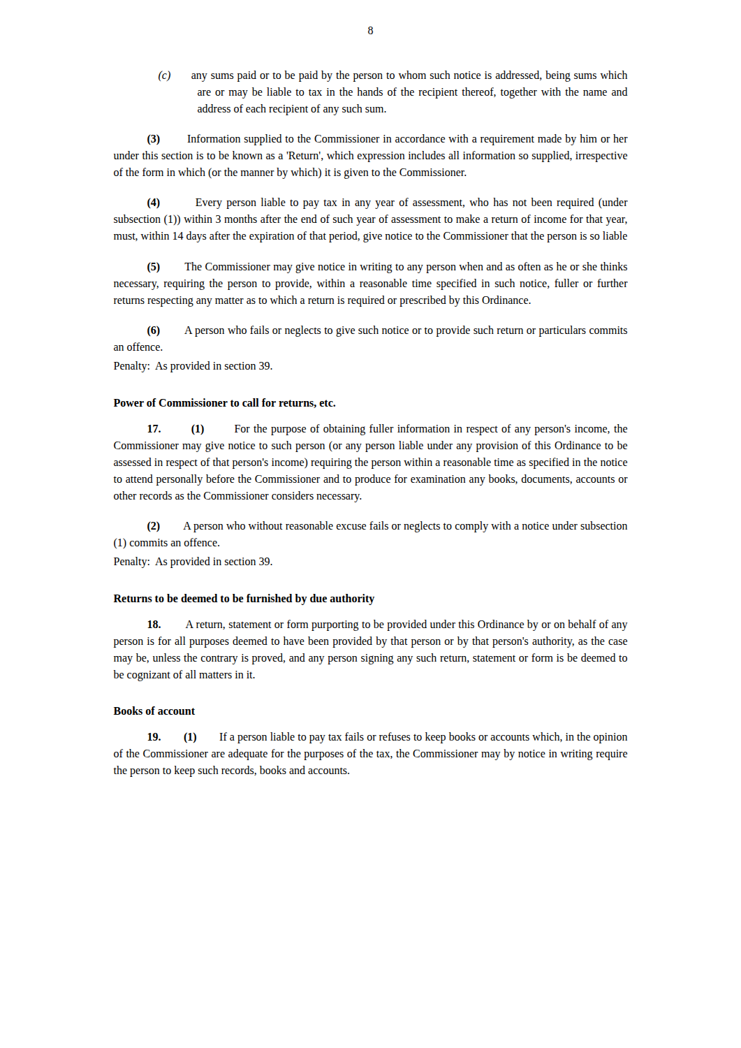8
(c) any sums paid or to be paid by the person to whom such notice is addressed, being sums which are or may be liable to tax in the hands of the recipient thereof, together with the name and address of each recipient of any such sum.
(3) Information supplied to the Commissioner in accordance with a requirement made by him or her under this section is to be known as a 'Return', which expression includes all information so supplied, irrespective of the form in which (or the manner by which) it is given to the Commissioner.
(4) Every person liable to pay tax in any year of assessment, who has not been required (under subsection (1)) within 3 months after the end of such year of assessment to make a return of income for that year, must, within 14 days after the expiration of that period, give notice to the Commissioner that the person is so liable
(5) The Commissioner may give notice in writing to any person when and as often as he or she thinks necessary, requiring the person to provide, within a reasonable time specified in such notice, fuller or further returns respecting any matter as to which a return is required or prescribed by this Ordinance.
(6) A person who fails or neglects to give such notice or to provide such return or particulars commits an offence.
Penalty: As provided in section 39.
Power of Commissioner to call for returns, etc.
17. (1) For the purpose of obtaining fuller information in respect of any person's income, the Commissioner may give notice to such person (or any person liable under any provision of this Ordinance to be assessed in respect of that person's income) requiring the person within a reasonable time as specified in the notice to attend personally before the Commissioner and to produce for examination any books, documents, accounts or other records as the Commissioner considers necessary.
(2) A person who without reasonable excuse fails or neglects to comply with a notice under subsection (1) commits an offence.
Penalty: As provided in section 39.
Returns to be deemed to be furnished by due authority
18. A return, statement or form purporting to be provided under this Ordinance by or on behalf of any person is for all purposes deemed to have been provided by that person or by that person's authority, as the case may be, unless the contrary is proved, and any person signing any such return, statement or form is be deemed to be cognizant of all matters in it.
Books of account
19. (1) If a person liable to pay tax fails or refuses to keep books or accounts which, in the opinion of the Commissioner are adequate for the purposes of the tax, the Commissioner may by notice in writing require the person to keep such records, books and accounts.